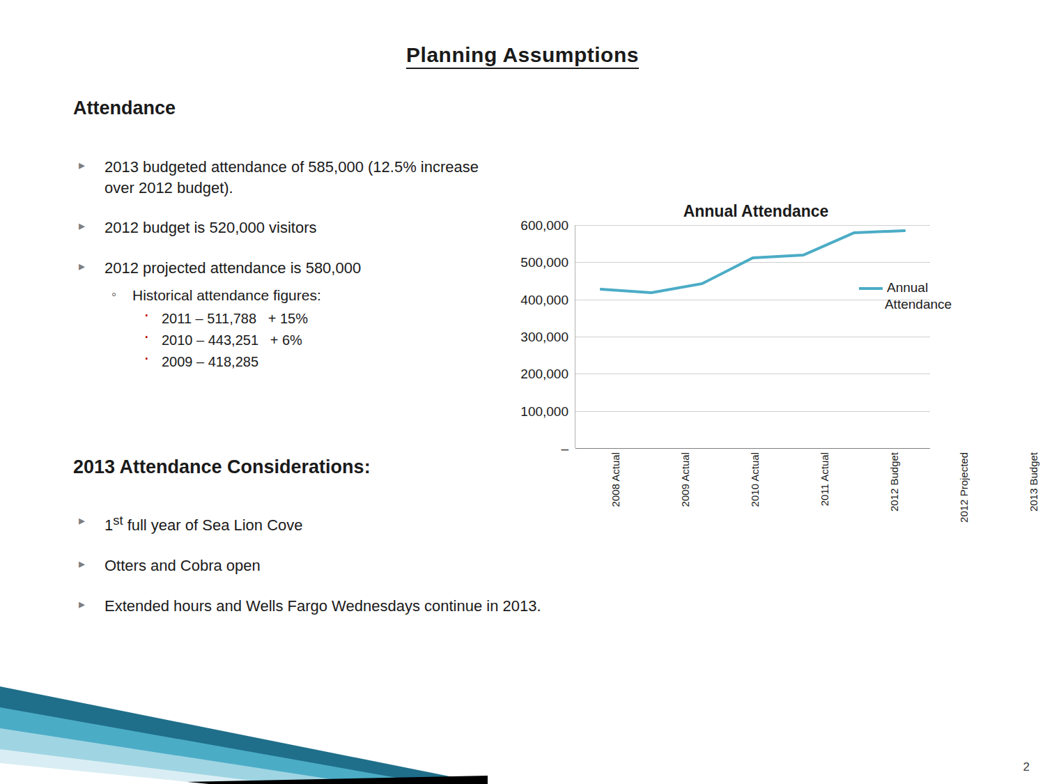Planning Assumptions
Attendance
2013 budgeted attendance of 585,000 (12.5% increase over 2012 budget).
2012 budget is 520,000 visitors
2012 projected attendance is 580,000
Historical attendance figures:
2011 – 511,788 + 15%
2010 – 443,251 + 6%
2009 – 418,285
2013 Attendance Considerations:
1st full year of Sea Lion Cove
Otters and Cobra open
Extended hours and Wells Fargo Wednesdays continue in 2013.
Annual Attendance
600,000
500,000
400,000
300,000
200,000
100,000
–
Annual
Attendance
2008 Actual 2009 Actual 2010 Actual 2011 Actual 2012 Budget 2012 Projected 2013 Budget
2